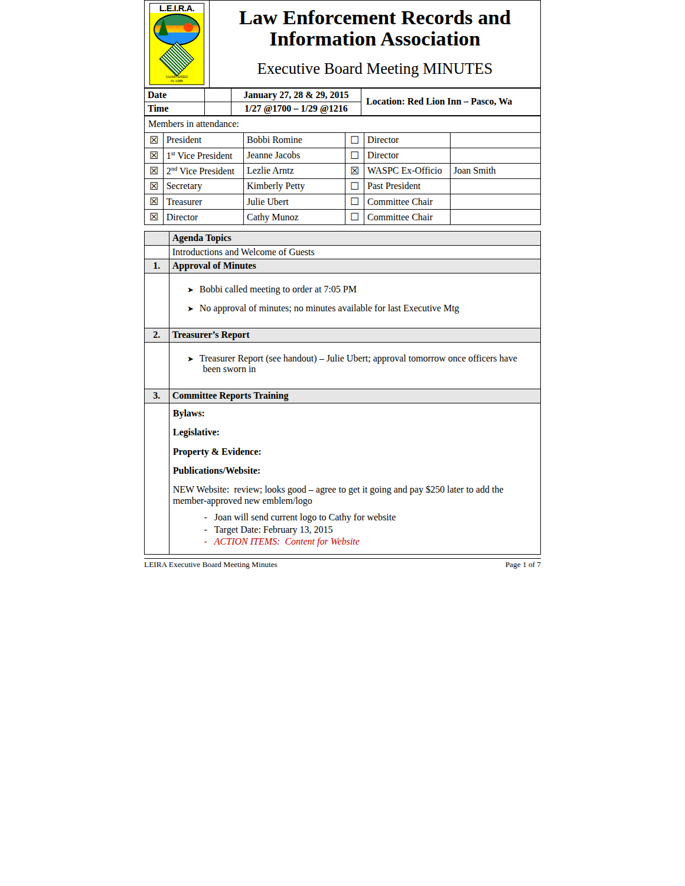| L.E.I.R.A. CHARTERED IN 1985 | Law Enforcement Records and Information Association Executive Board Meeting MINUTES |
| Date | | January 27, 28 & 29, 2015 | Location: Red Lion Inn – Pasco, Wa |
| Time | | 1/27 @1700 – 1/29 @1216 |
Members in attendance:
| ☒ | President | Bobbi Romine | ☐ | Director | |
| ☒ | 1 st Vice President | Jeanne Jacobs | ☐ | Director | |
| ☒ | 2 nd Vice President | Lezlie Arntz | ☒ | WASPC Ex-Officio | Joan Smith |
| ☒ | Secretary | Kimberly Petty | ☐ | Past President | |
| ☒ | Treasurer | Julie Ubert | ☐ | Committee Chair | |
| ☒ | Director | Cathy Munoz | ☐ | Committee Chair | |
| | Agenda Topics |
| | Introductions and Welcome of Guests |
| 1. | Approval of Minutes |
| | Bobbi called meeting to order at 7:05 PM No approval of minutes; no minutes available for last Executive Mtg |
| 2. | Treasurer’s Report |
| | Treasurer Report (see handout) – Julie Ubert; approval tomorrow once officers have been sworn in |
| 3. | Committee Reports Training |
| | Bylaws: Legislative: Property & Evidence: Publications/Website: NEW Website: review; looks good – agree to get it going and pay $250 later to add the member-approved new emblem/logo Joan will send current logo to Cathy for website Target Date: February 13, 2015 ACTION ITEMS: Content for Website |
LEIRA Executive Board Meeting Minutes Page 1 of 7